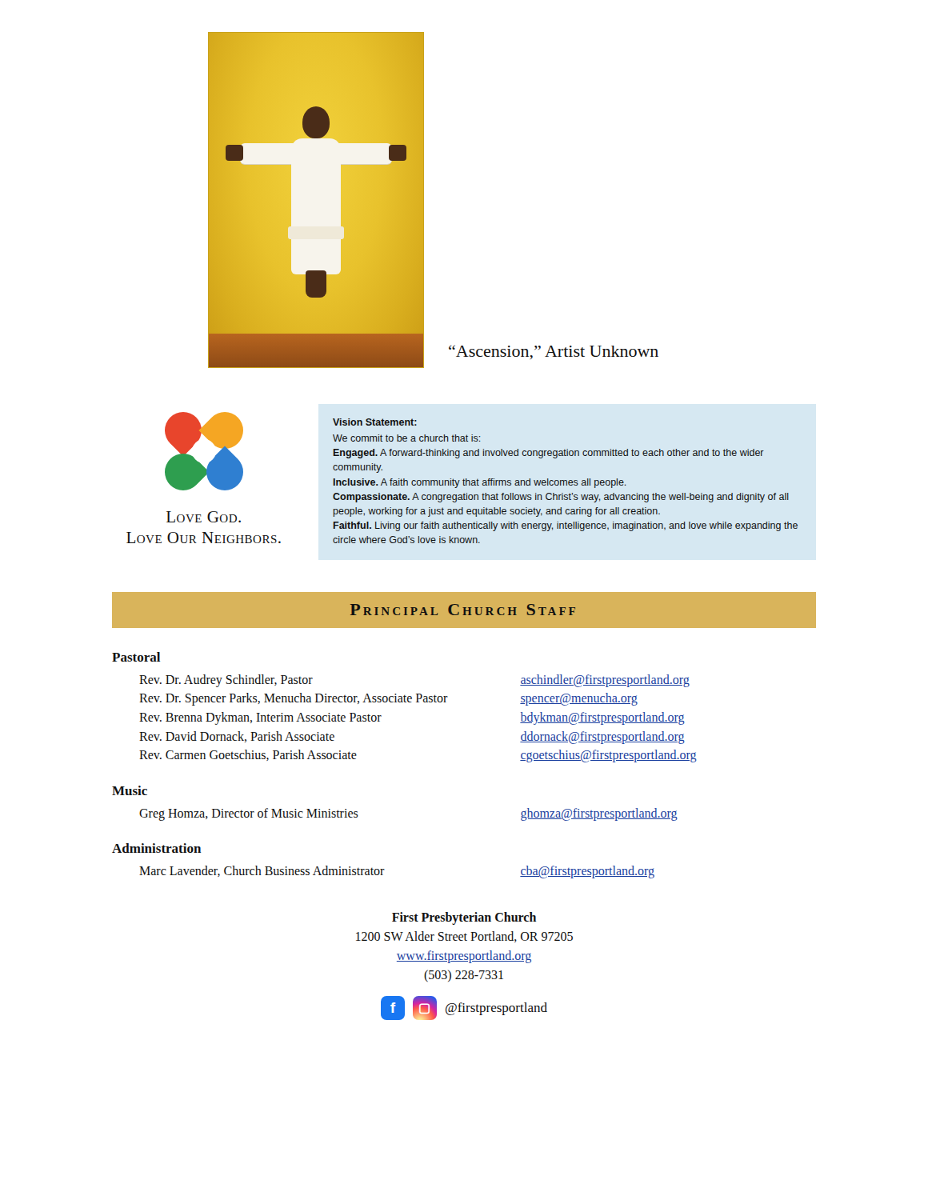“Ascension,” Artist Unknown
Love God.
Love Our Neighbors.
Vision Statement:
We commit to be a church that is:
Engaged. A forward-thinking and involved congregation committed to each other and to the wider community.
Inclusive. A faith community that affirms and welcomes all people.
Compassionate. A congregation that follows in Christ’s way, advancing the well-being and dignity of all people, working for a just and equitable society, and caring for all creation.
Faithful. Living our faith authentically with energy, intelligence, imagination, and love while expanding the circle where God’s love is known.
Principal Church Staff
Pastoral
| Rev. Dr. Audrey Schindler, Pastor | aschindler@firstpresportland.org |
| Rev. Dr. Spencer Parks, Menucha Director, Associate Pastor | spencer@menucha.org |
| Rev. Brenna Dykman, Interim Associate Pastor | bdykman@firstpresportland.org |
| Rev. David Dornack, Parish Associate | ddornack@firstpresportland.org |
| Rev. Carmen Goetschius, Parish Associate | cgoetschius@firstpresportland.org |
Music
| Greg Homza, Director of Music Ministries | ghomza@firstpresportland.org |
Administration
| Marc Lavender, Church Business Administrator | cba@firstpresportland.org |
First Presbyterian Church
1200 SW Alder Street Portland, OR 97205
www.firstpresportland.org
(503) 228-7331
f ▢ @firstpresportland